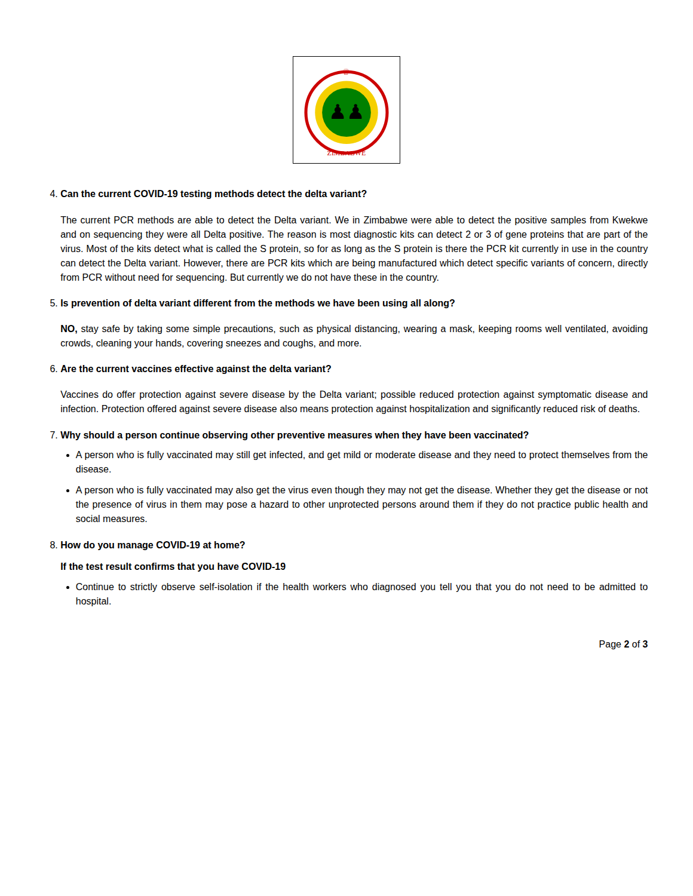Can the current COVID-19 testing methods detect the delta variant?
The current PCR methods are able to detect the Delta variant. We in Zimbabwe were able to detect the positive samples from Kwekwe and on sequencing they were all Delta positive. The reason is most diagnostic kits can detect 2 or 3 of gene proteins that are part of the virus. Most of the kits detect what is called the S protein, so for as long as the S protein is there the PCR kit currently in use in the country can detect the Delta variant. However, there are PCR kits which are being manufactured which detect specific variants of concern, directly from PCR without need for sequencing. But currently we do not have these in the country.
Is prevention of delta variant different from the methods we have been using all along?
NO, stay safe by taking some simple precautions, such as physical distancing, wearing a mask, keeping rooms well ventilated, avoiding crowds, cleaning your hands, covering sneezes and coughs, and more.
Are the current vaccines effective against the delta variant?
Vaccines do offer protection against severe disease by the Delta variant; possible reduced protection against symptomatic disease and infection. Protection offered against severe disease also means protection against hospitalization and significantly reduced risk of deaths.
Why should a person continue observing other preventive measures when they have been vaccinated?
A person who is fully vaccinated may still get infected, and get mild or moderate disease and they need to protect themselves from the disease.
A person who is fully vaccinated may also get the virus even though they may not get the disease. Whether they get the disease or not the presence of virus in them may pose a hazard to other unprotected persons around them if they do not practice public health and social measures.
How do you manage COVID-19 at home?
If the test result confirms that you have COVID-19
Continue to strictly observe self-isolation if the health workers who diagnosed you tell you that you do not need to be admitted to hospital.
Page 2 of 3